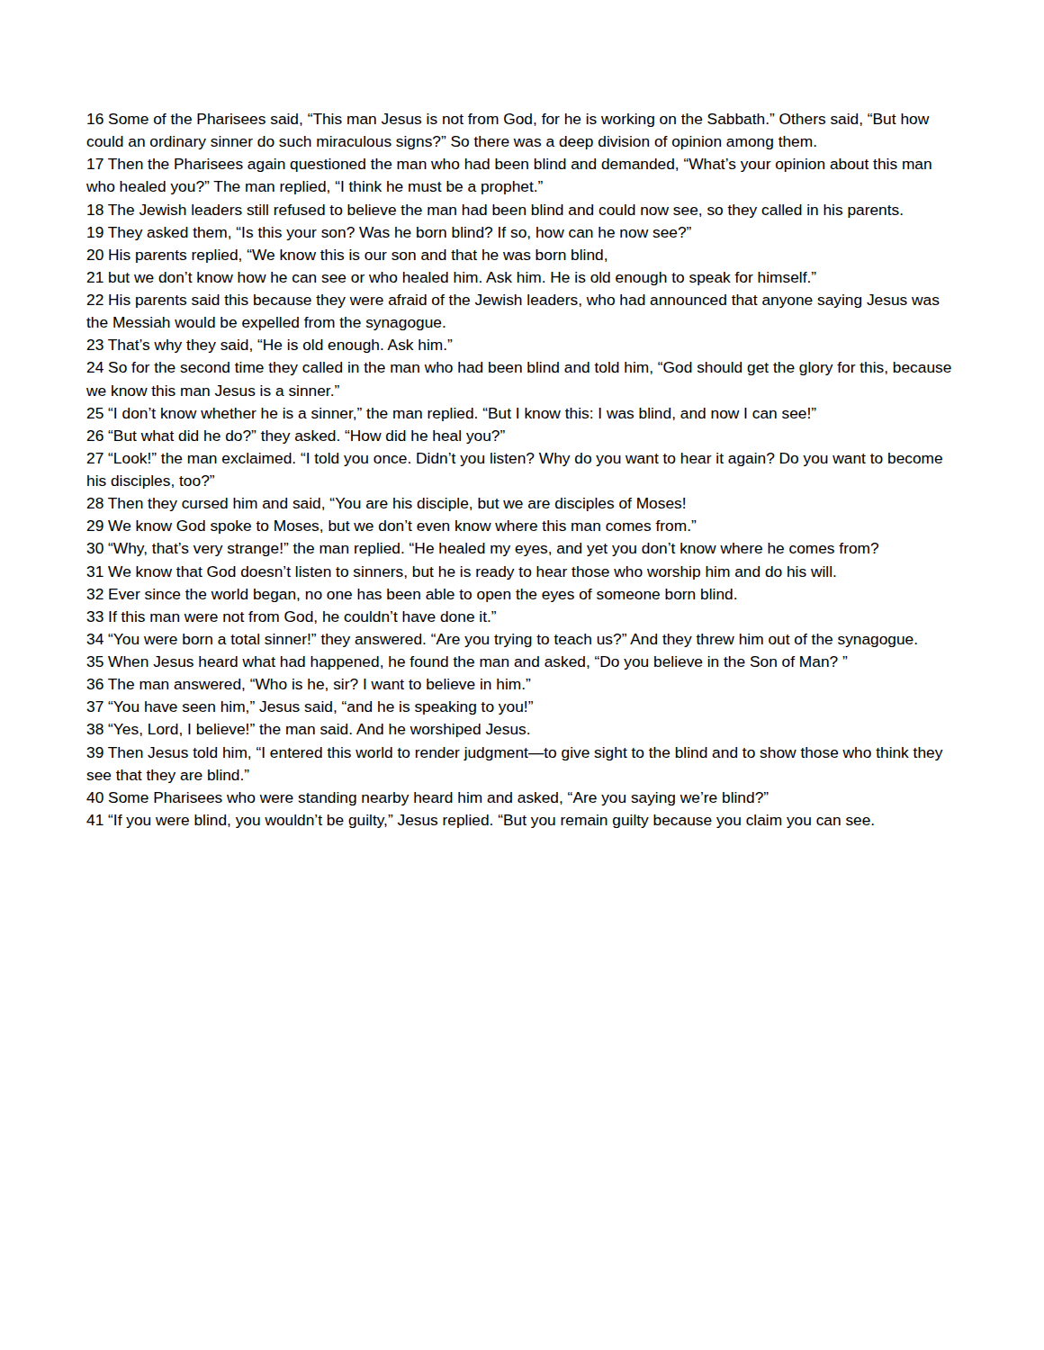16 Some of the Pharisees said, “This man Jesus is not from God, for he is working on the Sabbath.” Others said, “But how could an ordinary sinner do such miraculous signs?” So there was a deep division of opinion among them.
17 Then the Pharisees again questioned the man who had been blind and demanded, “What’s your opinion about this man who healed you?” The man replied, “I think he must be a prophet.”
18 The Jewish leaders still refused to believe the man had been blind and could now see, so they called in his parents.
19 They asked them, “Is this your son? Was he born blind? If so, how can he now see?”
20 His parents replied, “We know this is our son and that he was born blind,
21 but we don’t know how he can see or who healed him. Ask him. He is old enough to speak for himself.”
22 His parents said this because they were afraid of the Jewish leaders, who had announced that anyone saying Jesus was the Messiah would be expelled from the synagogue.
23 That’s why they said, “He is old enough. Ask him.”
24 So for the second time they called in the man who had been blind and told him, “God should get the glory for this, because we know this man Jesus is a sinner.”
25 “I don’t know whether he is a sinner,” the man replied. “But I know this: I was blind, and now I can see!”
26 “But what did he do?” they asked. “How did he heal you?”
27 “Look!” the man exclaimed. “I told you once. Didn’t you listen? Why do you want to hear it again? Do you want to become his disciples, too?”
28 Then they cursed him and said, “You are his disciple, but we are disciples of Moses!
29 We know God spoke to Moses, but we don’t even know where this man comes from.”
30 “Why, that’s very strange!” the man replied. “He healed my eyes, and yet you don’t know where he comes from?
31 We know that God doesn’t listen to sinners, but he is ready to hear those who worship him and do his will.
32 Ever since the world began, no one has been able to open the eyes of someone born blind.
33 If this man were not from God, he couldn’t have done it.”
34 “You were born a total sinner!” they answered. “Are you trying to teach us?” And they threw him out of the synagogue.
35 When Jesus heard what had happened, he found the man and asked, “Do you believe in the Son of Man? ”
36 The man answered, “Who is he, sir? I want to believe in him.”
37 “You have seen him,” Jesus said, “and he is speaking to you!”
38 “Yes, Lord, I believe!” the man said. And he worshiped Jesus.
39 Then Jesus told him, “I entered this world to render judgment—to give sight to the blind and to show those who think they see that they are blind.”
40 Some Pharisees who were standing nearby heard him and asked, “Are you saying we’re blind?”
41 “If you were blind, you wouldn’t be guilty,” Jesus replied. “But you remain guilty because you claim you can see.